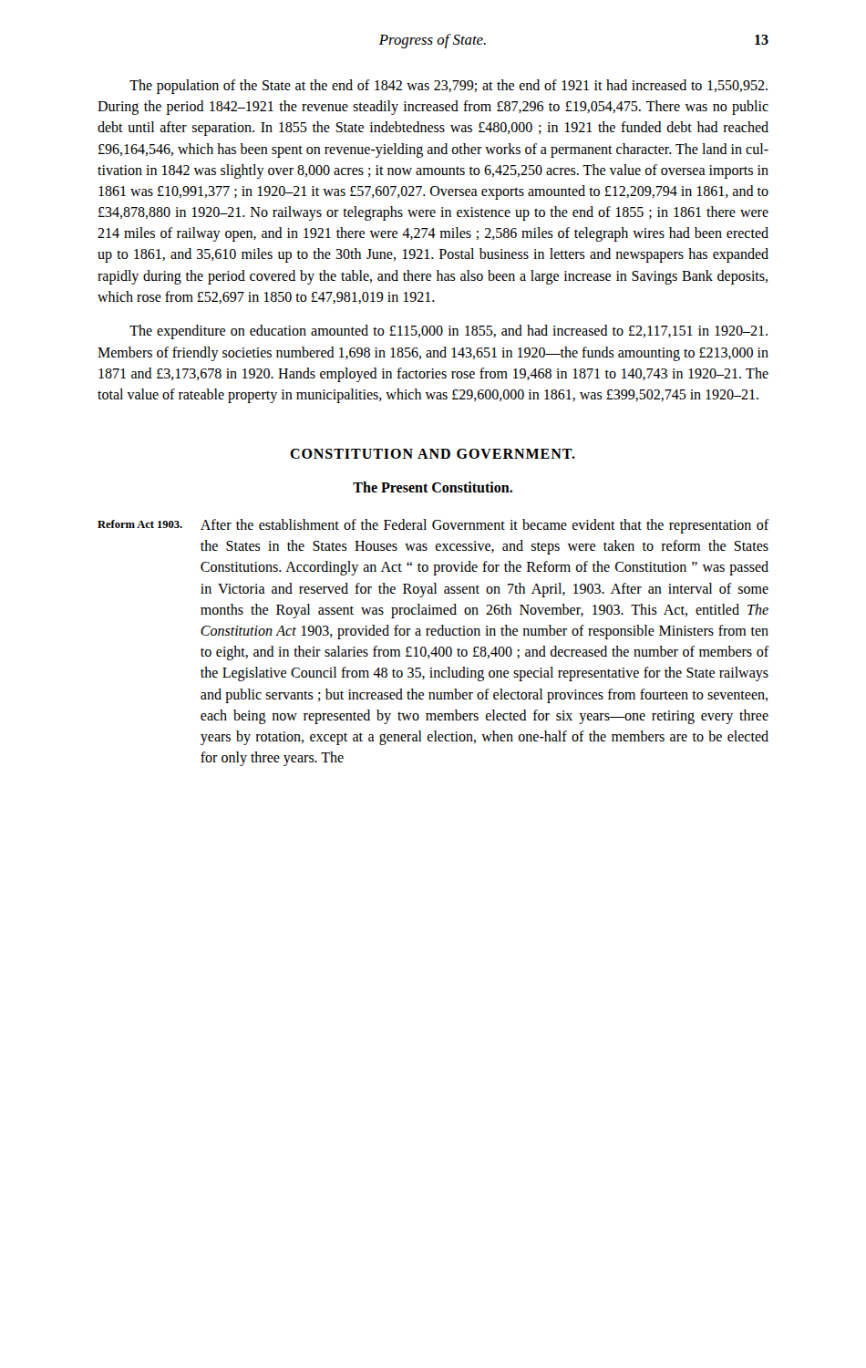Progress of State. 13
The population of the State at the end of 1842 was 23,799; at the end of 1921 it had increased to 1,550,952. During the period 1842–1921 the revenue steadily increased from £87,296 to £19,054,475. There was no public debt until after separation. In 1855 the State indebtedness was £480,000 ; in 1921 the funded debt had reached £96,164,546, which has been spent on revenue-yielding and other works of a permanent character. The land in cultivation in 1842 was slightly over 8,000 acres ; it now amounts to 6,425,250 acres. The value of oversea imports in 1861 was £10,991,377 ; in 1920–21 it was £57,607,027. Oversea exports amounted to £12,209,794 in 1861, and to £34,878,880 in 1920–21. No railways or telegraphs were in existence up to the end of 1855 ; in 1861 there were 214 miles of railway open, and in 1921 there were 4,274 miles ; 2,586 miles of telegraph wires had been erected up to 1861, and 35,610 miles up to the 30th June, 1921. Postal business in letters and newspapers has expanded rapidly during the period covered by the table, and there has also been a large increase in Savings Bank deposits, which rose from £52,697 in 1850 to £47,981,019 in 1921.
The expenditure on education amounted to £115,000 in 1855, and had increased to £2,117,151 in 1920–21. Members of friendly societies numbered 1,698 in 1856, and 143,651 in 1920—the funds amounting to £213,000 in 1871 and £3,173,678 in 1920. Hands employed in factories rose from 19,468 in 1871 to 140,743 in 1920–21. The total value of rateable property in municipalities, which was £29,600,000 in 1861, was £399,502,745 in 1920–21.
CONSTITUTION AND GOVERNMENT.
The Present Constitution.
Reform Act 1903.
After the establishment of the Federal Government it became evident that the representation of the States in the States Houses was excessive, and steps were taken to reform the States Constitutions. Accordingly an Act “ to provide for the Reform of the Constitution ” was passed in Victoria and reserved for the Royal assent on 7th April, 1903. After an interval of some months the Royal assent was proclaimed on 26th November, 1903. This Act, entitled The Constitution Act 1903, provided for a reduction in the number of responsible Ministers from ten to eight, and in their salaries from £10,400 to £8,400 ; and decreased the number of members of the Legislative Council from 48 to 35, including one special representative for the State railways and public servants ; but increased the number of electoral provinces from fourteen to seventeen, each being now represented by two members elected for six years—one retiring every three years by rotation, except at a general election, when one-half of the members are to be elected for only three years. The